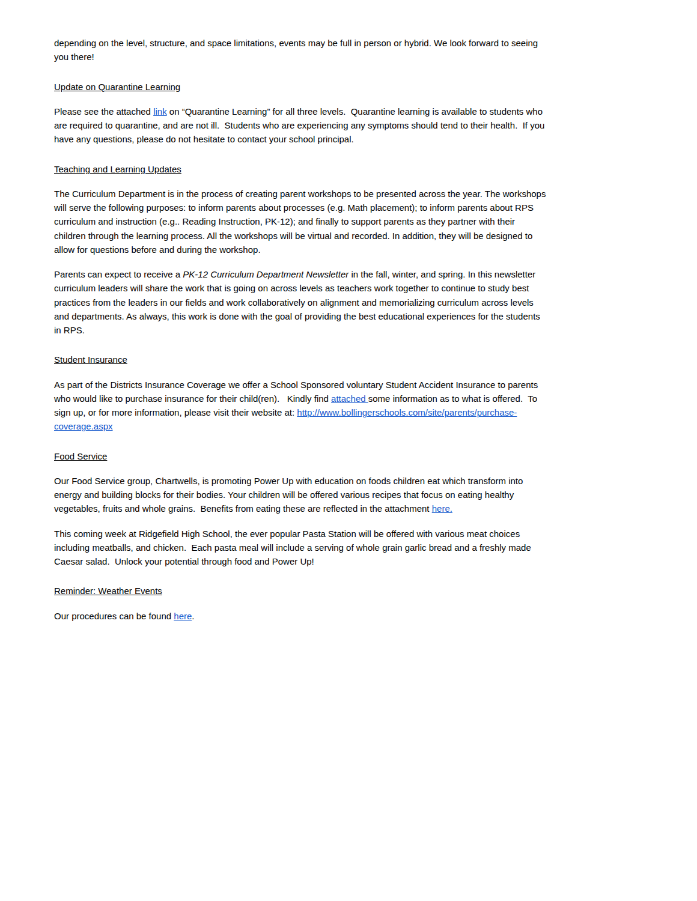depending on the level, structure, and space limitations, events may be full in person or hybrid. We look forward to seeing you there!
Update on Quarantine Learning
Please see the attached link on “Quarantine Learning” for all three levels. Quarantine learning is available to students who are required to quarantine, and are not ill. Students who are experiencing any symptoms should tend to their health. If you have any questions, please do not hesitate to contact your school principal.
Teaching and Learning Updates
The Curriculum Department is in the process of creating parent workshops to be presented across the year. The workshops will serve the following purposes: to inform parents about processes (e.g. Math placement); to inform parents about RPS curriculum and instruction (e.g.. Reading Instruction, PK-12); and finally to support parents as they partner with their children through the learning process. All the workshops will be virtual and recorded. In addition, they will be designed to allow for questions before and during the workshop.
Parents can expect to receive a PK-12 Curriculum Department Newsletter in the fall, winter, and spring. In this newsletter curriculum leaders will share the work that is going on across levels as teachers work together to continue to study best practices from the leaders in our fields and work collaboratively on alignment and memorializing curriculum across levels and departments. As always, this work is done with the goal of providing the best educational experiences for the students in RPS.
Student Insurance
As part of the Districts Insurance Coverage we offer a School Sponsored voluntary Student Accident Insurance to parents who would like to purchase insurance for their child(ren). Kindly find attached some information as to what is offered. To sign up, or for more information, please visit their website at: http://www.bollingerschools.com/site/parents/purchase-coverage.aspx
Food Service
Our Food Service group, Chartwells, is promoting Power Up with education on foods children eat which transform into energy and building blocks for their bodies. Your children will be offered various recipes that focus on eating healthy vegetables, fruits and whole grains. Benefits from eating these are reflected in the attachment here.
This coming week at Ridgefield High School, the ever popular Pasta Station will be offered with various meat choices including meatballs, and chicken. Each pasta meal will include a serving of whole grain garlic bread and a freshly made Caesar salad. Unlock your potential through food and Power Up!
Reminder: Weather Events
Our procedures can be found here.